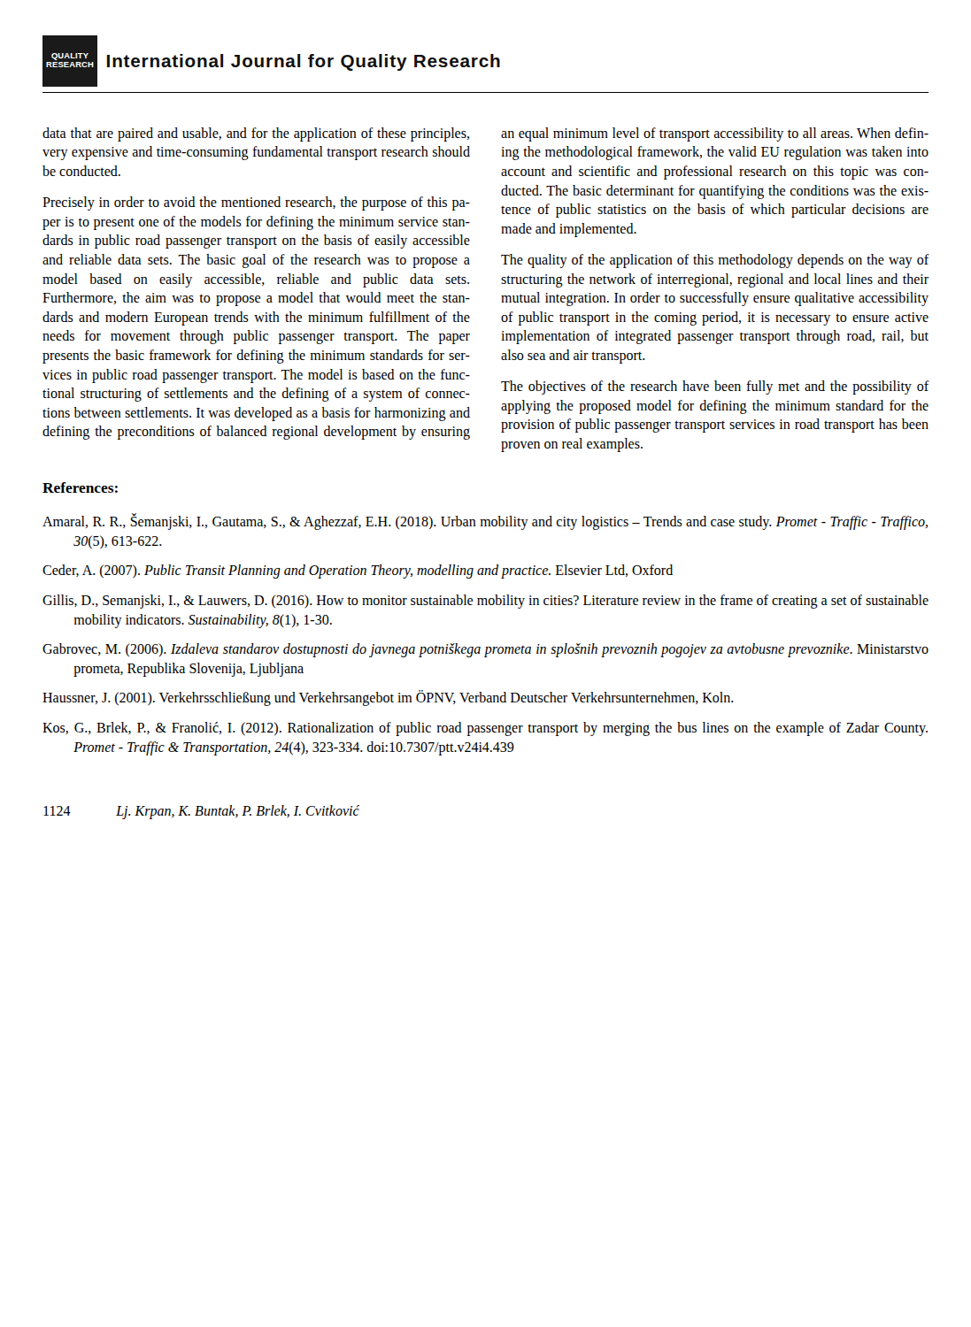QUALITY RESEARCH
International Journal for Quality Research
data that are paired and usable, and for the application of these principles, very expensive and time-consuming fundamental transport research should be conducted.
Precisely in order to avoid the mentioned research, the purpose of this paper is to present one of the models for defining the minimum service standards in public road passenger transport on the basis of easily accessible and reliable data sets. The basic goal of the research was to propose a model based on easily accessible, reliable and public data sets. Furthermore, the aim was to propose a model that would meet the standards and modern European trends with the minimum fulfillment of the needs for movement through public passenger transport. The paper presents the basic framework for defining the minimum standards for services in public road passenger transport. The model is based on the functional structuring of settlements and the defining of a system of connections between settlements. It was developed as a basis for harmonizing and defining the preconditions of balanced regional development by ensuring an equal minimum level of transport accessibility to all areas. When defining the methodological framework, the valid EU regulation was taken into account and scientific and professional research on this topic was conducted. The basic determinant for quantifying the conditions was the existence of public statistics on the basis of which particular decisions are made and implemented.
The quality of the application of this methodology depends on the way of structuring the network of interregional, regional and local lines and their mutual integration. In order to successfully ensure qualitative accessibility of public transport in the coming period, it is necessary to ensure active implementation of integrated passenger transport through road, rail, but also sea and air transport.
The objectives of the research have been fully met and the possibility of applying the proposed model for defining the minimum standard for the provision of public passenger transport services in road transport has been proven on real examples.
References:
Amaral, R. R., Šemanjski, I., Gautama, S., & Aghezzaf, E.H. (2018). Urban mobility and city logistics – Trends and case study. Promet - Traffic - Traffico, 30(5), 613-622.
Ceder, A. (2007). Public Transit Planning and Operation Theory, modelling and practice. Elsevier Ltd, Oxford
Gillis, D., Semanjski, I., & Lauwers, D. (2016). How to monitor sustainable mobility in cities? Literature review in the frame of creating a set of sustainable mobility indicators. Sustainability, 8(1), 1-30.
Gabrovec, M. (2006). Izdaleva standarov dostupnosti do javnega potniškega prometa in splošnih prevoznih pogojev za avtobusne prevoznike. Ministarstvo prometa, Republika Slovenija, Ljubljana
Haussner, J. (2001). Verkehrsschließung und Verkehrsangebot im ÖPNV, Verband Deutscher Verkehrsunternehmen, Koln.
Kos, G., Brlek, P., & Franolić, I. (2012). Rationalization of public road passenger transport by merging the bus lines on the example of Zadar County. Promet - Traffic & Transportation, 24(4), 323-334. doi:10.7307/ptt.v24i4.439
1124
Lj. Krpan, K. Buntak, P. Brlek, I. Cvitković